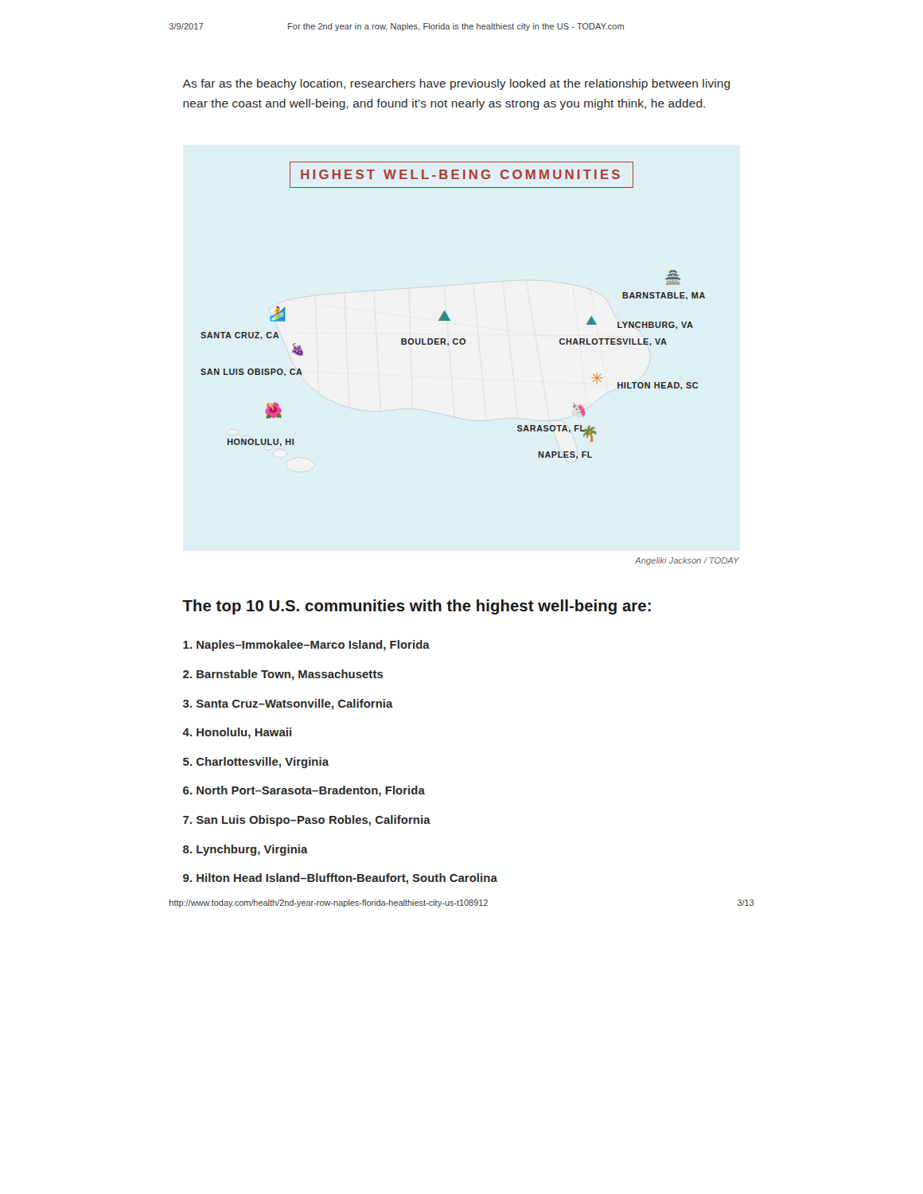3/9/2017
For the 2nd year in a row, Naples, Florida is the healthiest city in the US - TODAY.com
As far as the beachy location, researchers have previously looked at the relationship between living near the coast and well-being, and found it’s not nearly as strong as you might think, he added.
HIGHEST WELL-BEING COMMUNITIES
🏄
🍇
⛰
⛰
🏯
✳
🦄
🌴
🌺
SANTA CRUZ, CA
SAN LUIS OBISPO, CA
BOULDER, CO
BARNSTABLE, MA
LYNCHBURG, VA
CHARLOTTESVILLE, VA
HILTON HEAD, SC
SARASOTA, FL
NAPLES, FL
HONOLULU, HI
Angeliki Jackson / TODAY
The top 10 U.S. communities with the highest well-being are:
1. Naples–Immokalee–Marco Island, Florida
2. Barnstable Town, Massachusetts
3. Santa Cruz–Watsonville, California
4. Honolulu, Hawaii
5. Charlottesville, Virginia
6. North Port–Sarasota–Bradenton, Florida
7. San Luis Obispo–Paso Robles, California
8. Lynchburg, Virginia
9. Hilton Head Island–Bluffton-Beaufort, South Carolina
http://www.today.com/health/2nd-year-row-naples-florida-healthiest-city-us-t108912
3/13